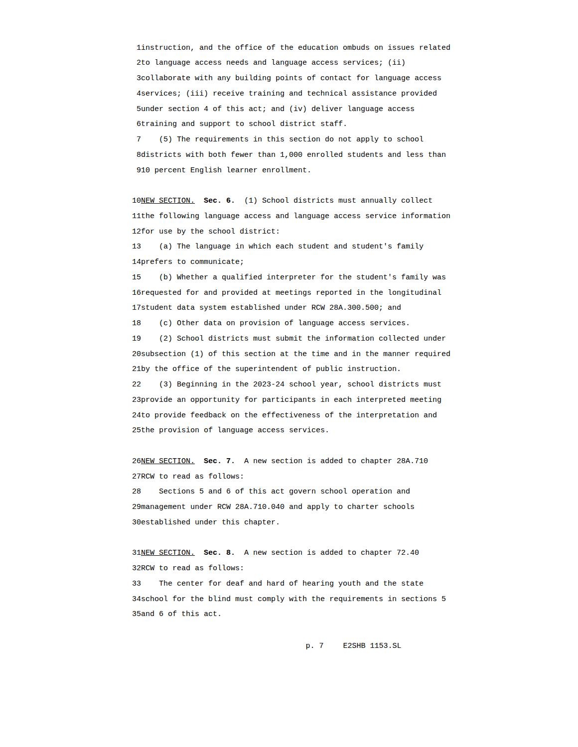| 1 | instruction, and the office of the education ombuds on issues related |
| 2 | to language access needs and language access services; (ii) |
| 3 | collaborate with any building points of contact for language access |
| 4 | services; (iii) receive training and technical assistance provided |
| 5 | under section 4 of this act; and (iv) deliver language access |
| 6 | training and support to school district staff. |
| 7 | (5) The requirements in this section do not apply to school |
| 8 | districts with both fewer than 1,000 enrolled students and less than |
| 9 | 10 percent English learner enrollment. |
| 10 | NEW SECTION. Sec. 6. (1) School districts must annually collect |
| 11 | the following language access and language access service information |
| 12 | for use by the school district: |
| 13 | (a) The language in which each student and student's family |
| 14 | prefers to communicate; |
| 15 | (b) Whether a qualified interpreter for the student's family was |
| 16 | requested for and provided at meetings reported in the longitudinal |
| 17 | student data system established under RCW 28A.300.500; and |
| 18 | (c) Other data on provision of language access services. |
| 19 | (2) School districts must submit the information collected under |
| 20 | subsection (1) of this section at the time and in the manner required |
| 21 | by the office of the superintendent of public instruction. |
| 22 | (3) Beginning in the 2023-24 school year, school districts must |
| 23 | provide an opportunity for participants in each interpreted meeting |
| 24 | to provide feedback on the effectiveness of the interpretation and |
| 25 | the provision of language access services. |
| 26 | NEW SECTION. Sec. 7. A new section is added to chapter 28A.710 |
| 27 | RCW to read as follows: |
| 28 | Sections 5 and 6 of this act govern school operation and |
| 29 | management under RCW 28A.710.040 and apply to charter schools |
| 30 | established under this chapter. |
| 31 | NEW SECTION. Sec. 8. A new section is added to chapter 72.40 |
| 32 | RCW to read as follows: |
| 33 | The center for deaf and hard of hearing youth and the state |
| 34 | school for the blind must comply with the requirements in sections 5 |
| 35 | and 6 of this act. |
p. 7 E2SHB 1153.SL